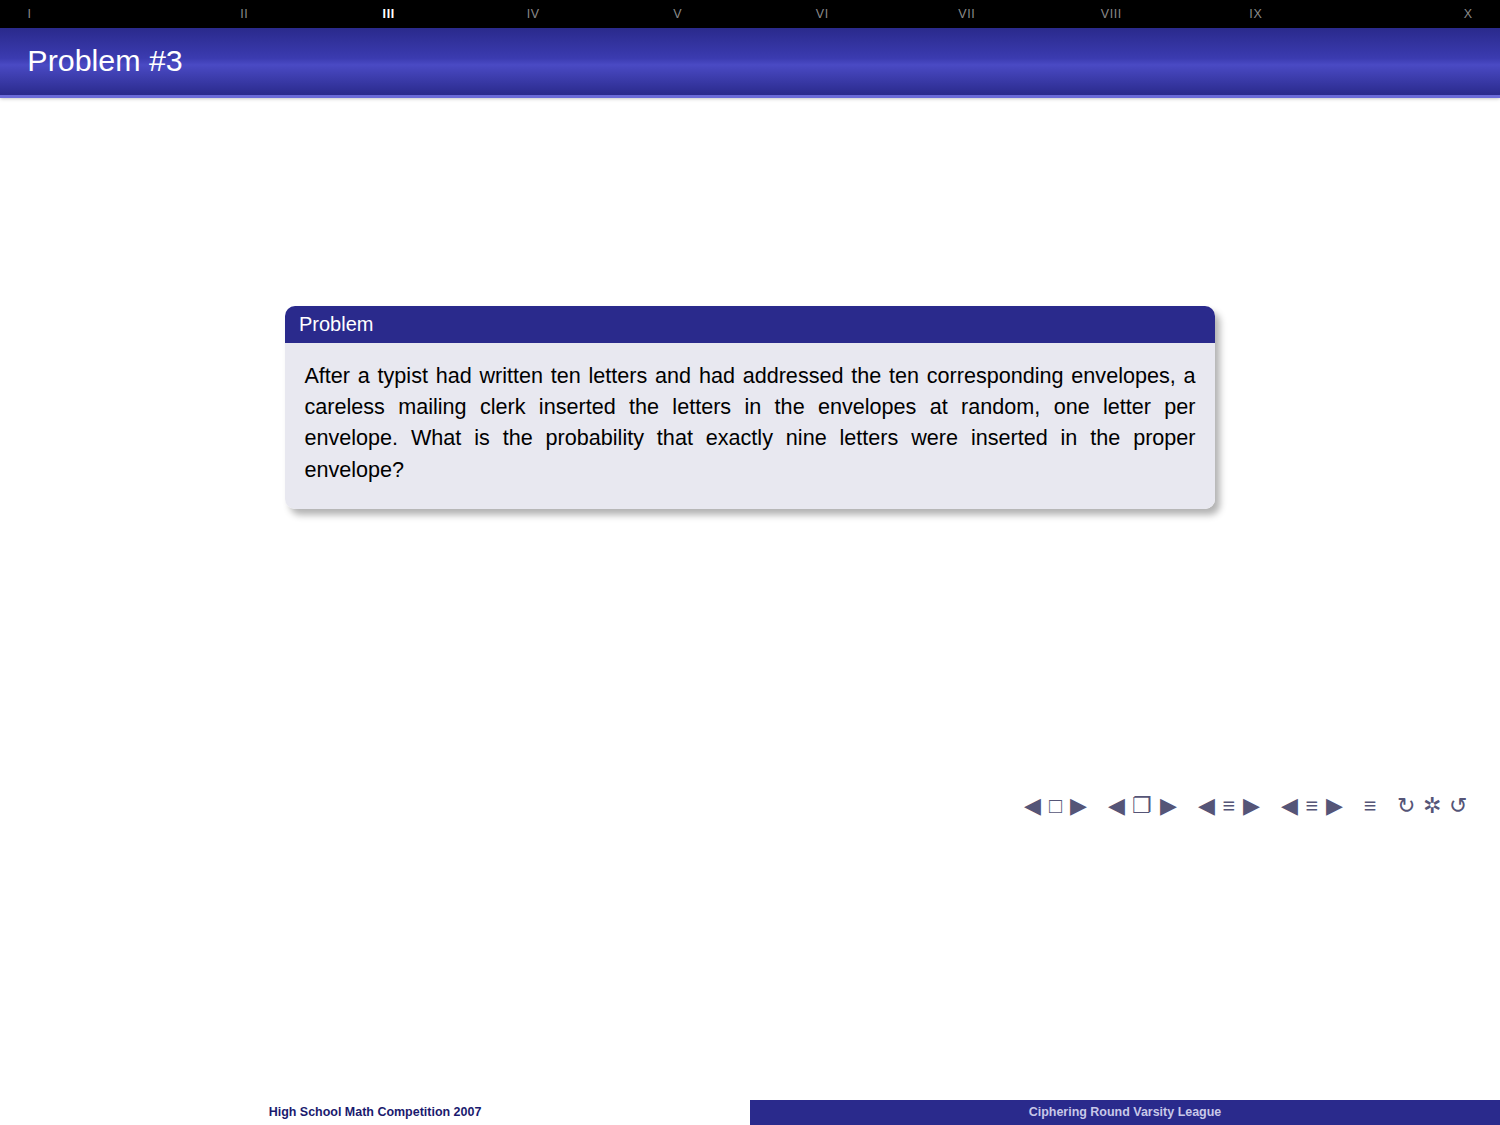I II III IV V VI VII VIII IX X
Problem #3
Problem
After a typist had written ten letters and had addressed the ten corresponding envelopes, a careless mailing clerk inserted the letters in the envelopes at random, one letter per envelope. What is the probability that exactly nine letters were inserted in the proper envelope?
◀□▶ ◀❐▶ ◀≡▶ ◀≡▶ ≡ ↻✲↺
High School Math Competition 2007
Ciphering Round Varsity League